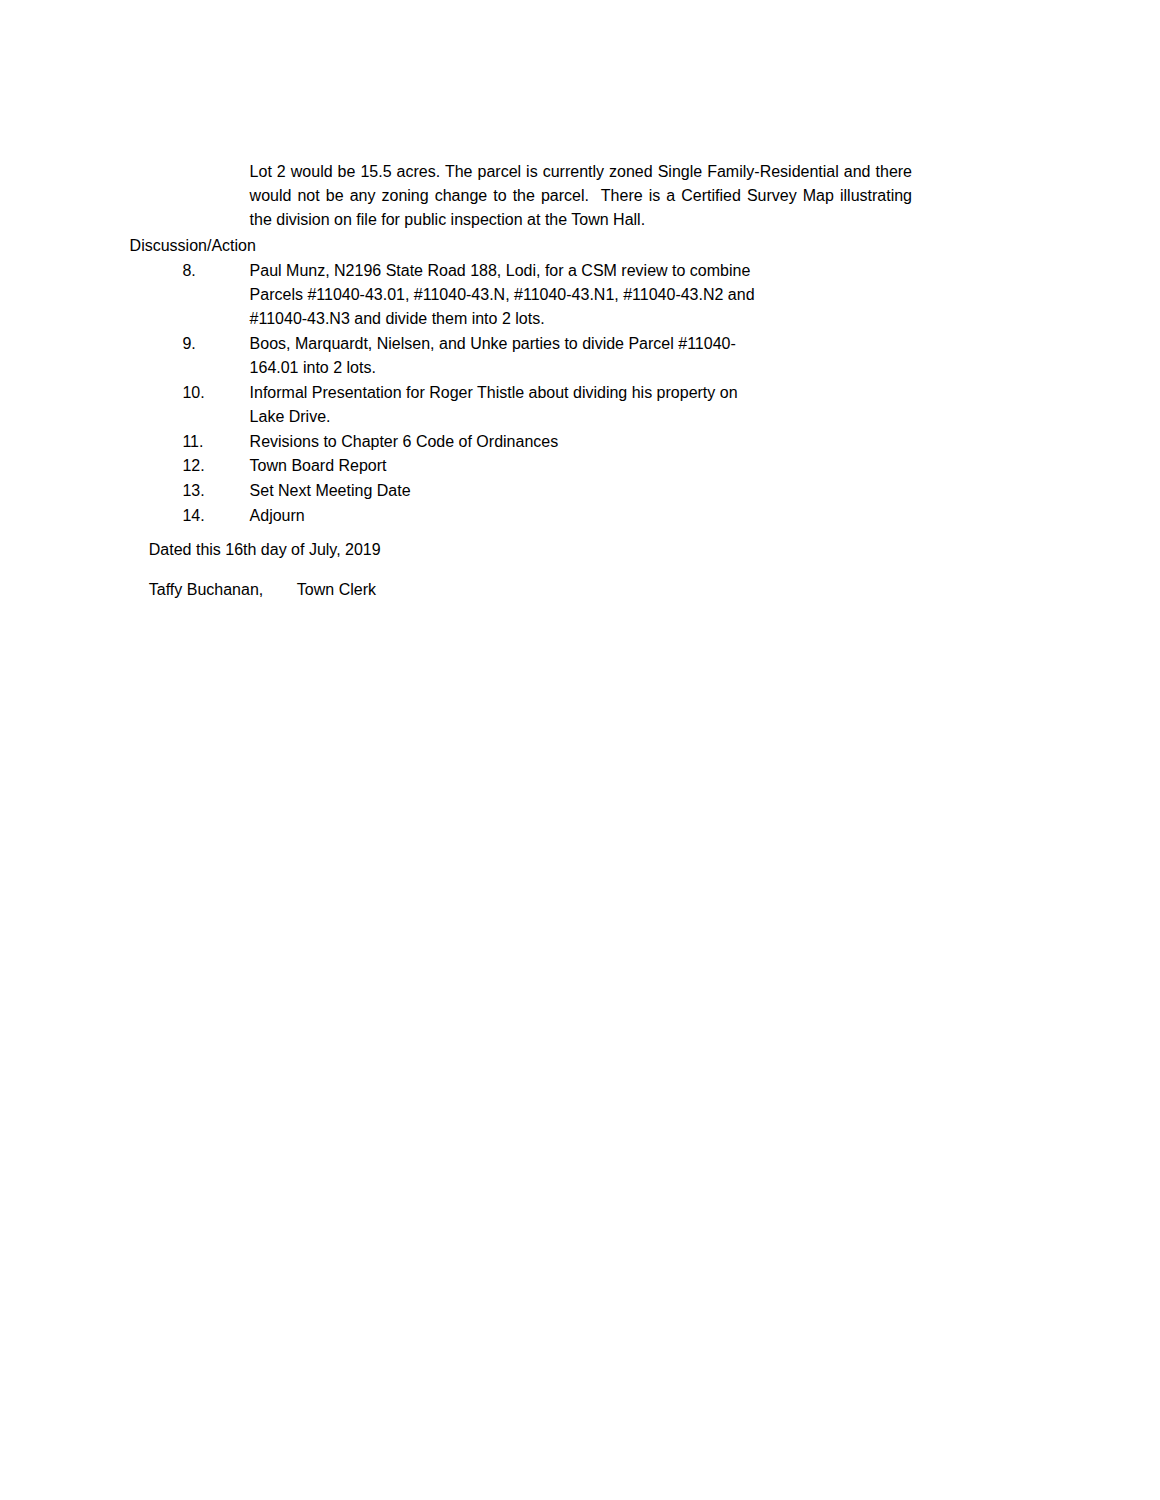Lot 2 would be 15.5 acres. The parcel is currently zoned Single Family-Residential and there would not be any zoning change to the parcel. There is a Certified Survey Map illustrating the division on file for public inspection at the Town Hall.
Discussion/Action
8. Paul Munz, N2196 State Road 188, Lodi, for a CSM review to combine Parcels #11040-43.01, #11040-43.N, #11040-43.N1, #11040-43.N2 and #11040-43.N3 and divide them into 2 lots.
9. Boos, Marquardt, Nielsen, and Unke parties to divide Parcel #11040-164.01 into 2 lots.
10. Informal Presentation for Roger Thistle about dividing his property on Lake Drive.
11. Revisions to Chapter 6 Code of Ordinances
12. Town Board Report
13. Set Next Meeting Date
14. Adjourn
Dated this 16th day of July, 2019
Taffy Buchanan,Town Clerk